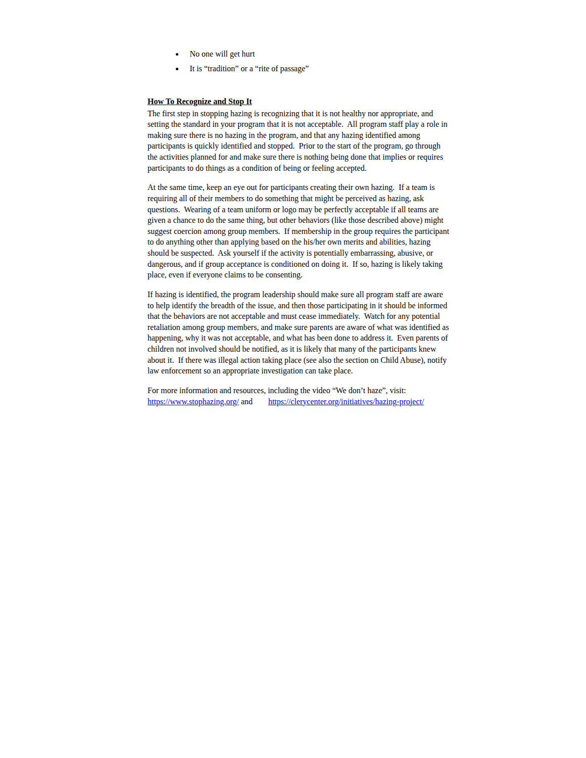No one will get hurt
It is “tradition” or a “rite of passage”
How To Recognize and Stop It
The first step in stopping hazing is recognizing that it is not healthy nor appropriate, and setting the standard in your program that it is not acceptable. All program staff play a role in making sure there is no hazing in the program, and that any hazing identified among participants is quickly identified and stopped. Prior to the start of the program, go through the activities planned for and make sure there is nothing being done that implies or requires participants to do things as a condition of being or feeling accepted.
At the same time, keep an eye out for participants creating their own hazing. If a team is requiring all of their members to do something that might be perceived as hazing, ask questions. Wearing of a team uniform or logo may be perfectly acceptable if all teams are given a chance to do the same thing, but other behaviors (like those described above) might suggest coercion among group members. If membership in the group requires the participant to do anything other than applying based on the his/her own merits and abilities, hazing should be suspected. Ask yourself if the activity is potentially embarrassing, abusive, or dangerous, and if group acceptance is conditioned on doing it. If so, hazing is likely taking place, even if everyone claims to be consenting.
If hazing is identified, the program leadership should make sure all program staff are aware to help identify the breadth of the issue, and then those participating in it should be informed that the behaviors are not acceptable and must cease immediately. Watch for any potential retaliation among group members, and make sure parents are aware of what was identified as happening, why it was not acceptable, and what has been done to address it. Even parents of children not involved should be notified, as it is likely that many of the participants knew about it. If there was illegal action taking place (see also the section on Child Abuse), notify law enforcement so an appropriate investigation can take place.
For more information and resources, including the video “We don’t haze”, visit:
https://www.stophazing.org/ and https://clerycenter.org/initiatives/hazing-project/